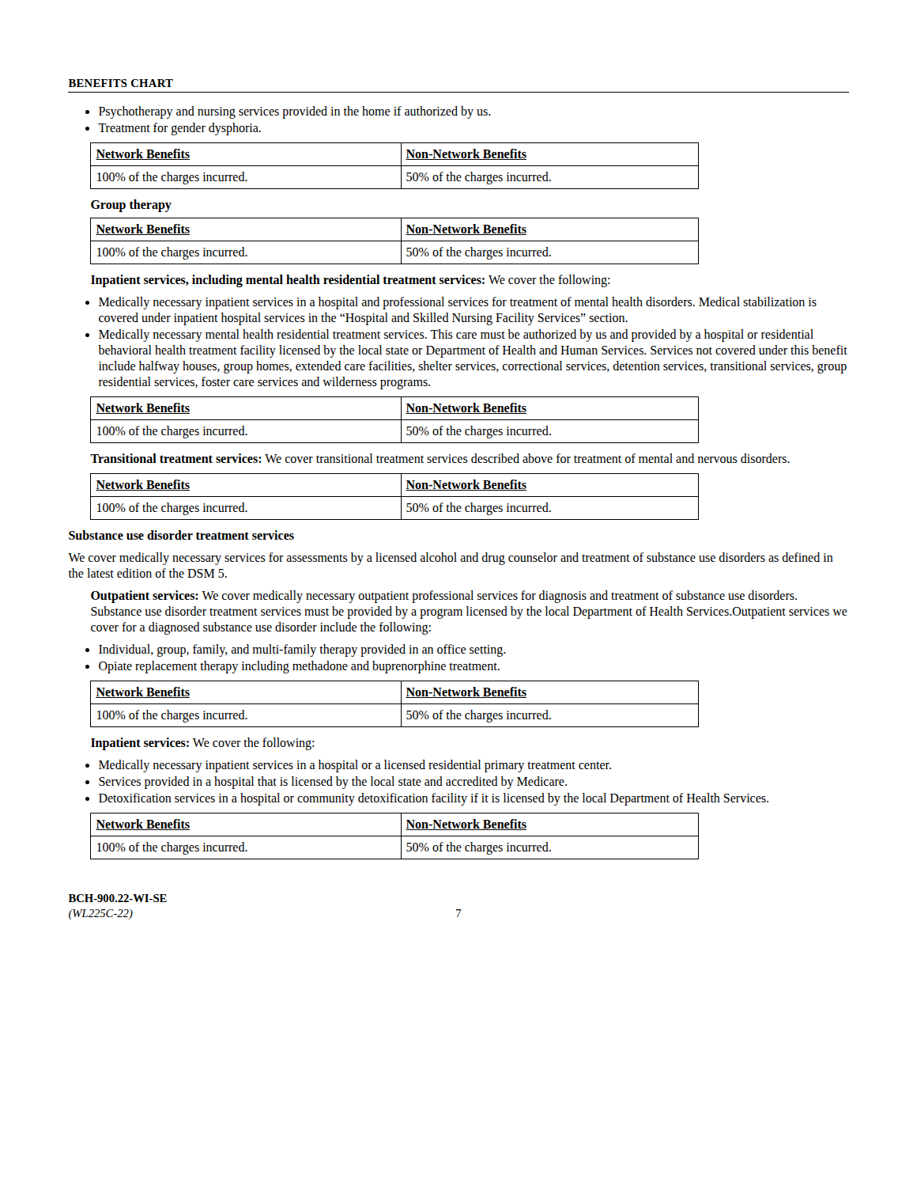BENEFITS CHART
Psychotherapy and nursing services provided in the home if authorized by us.
Treatment for gender dysphoria.
| Network Benefits | Non-Network Benefits |
| --- | --- |
| 100% of the charges incurred. | 50% of the charges incurred. |
Group therapy
| Network Benefits | Non-Network Benefits |
| --- | --- |
| 100% of the charges incurred. | 50% of the charges incurred. |
Inpatient services, including mental health residential treatment services: We cover the following:
Medically necessary inpatient services in a hospital and professional services for treatment of mental health disorders. Medical stabilization is covered under inpatient hospital services in the “Hospital and Skilled Nursing Facility Services” section.
Medically necessary mental health residential treatment services. This care must be authorized by us and provided by a hospital or residential behavioral health treatment facility licensed by the local state or Department of Health and Human Services. Services not covered under this benefit include halfway houses, group homes, extended care facilities, shelter services, correctional services, detention services, transitional services, group residential services, foster care services and wilderness programs.
| Network Benefits | Non-Network Benefits |
| --- | --- |
| 100% of the charges incurred. | 50% of the charges incurred. |
Transitional treatment services: We cover transitional treatment services described above for treatment of mental and nervous disorders.
| Network Benefits | Non-Network Benefits |
| --- | --- |
| 100% of the charges incurred. | 50% of the charges incurred. |
Substance use disorder treatment services
We cover medically necessary services for assessments by a licensed alcohol and drug counselor and treatment of substance use disorders as defined in the latest edition of the DSM 5.
Outpatient services: We cover medically necessary outpatient professional services for diagnosis and treatment of substance use disorders. Substance use disorder treatment services must be provided by a program licensed by the local Department of Health Services.Outpatient services we cover for a diagnosed substance use disorder include the following:
Individual, group, family, and multi-family therapy provided in an office setting.
Opiate replacement therapy including methadone and buprenorphine treatment.
| Network Benefits | Non-Network Benefits |
| --- | --- |
| 100% of the charges incurred. | 50% of the charges incurred. |
Inpatient services: We cover the following:
Medically necessary inpatient services in a hospital or a licensed residential primary treatment center.
Services provided in a hospital that is licensed by the local state and accredited by Medicare.
Detoxification services in a hospital or community detoxification facility if it is licensed by the local Department of Health Services.
| Network Benefits | Non-Network Benefits |
| --- | --- |
| 100% of the charges incurred. | 50% of the charges incurred. |
BCH-900.22-WI-SE
(WL225C-22)7